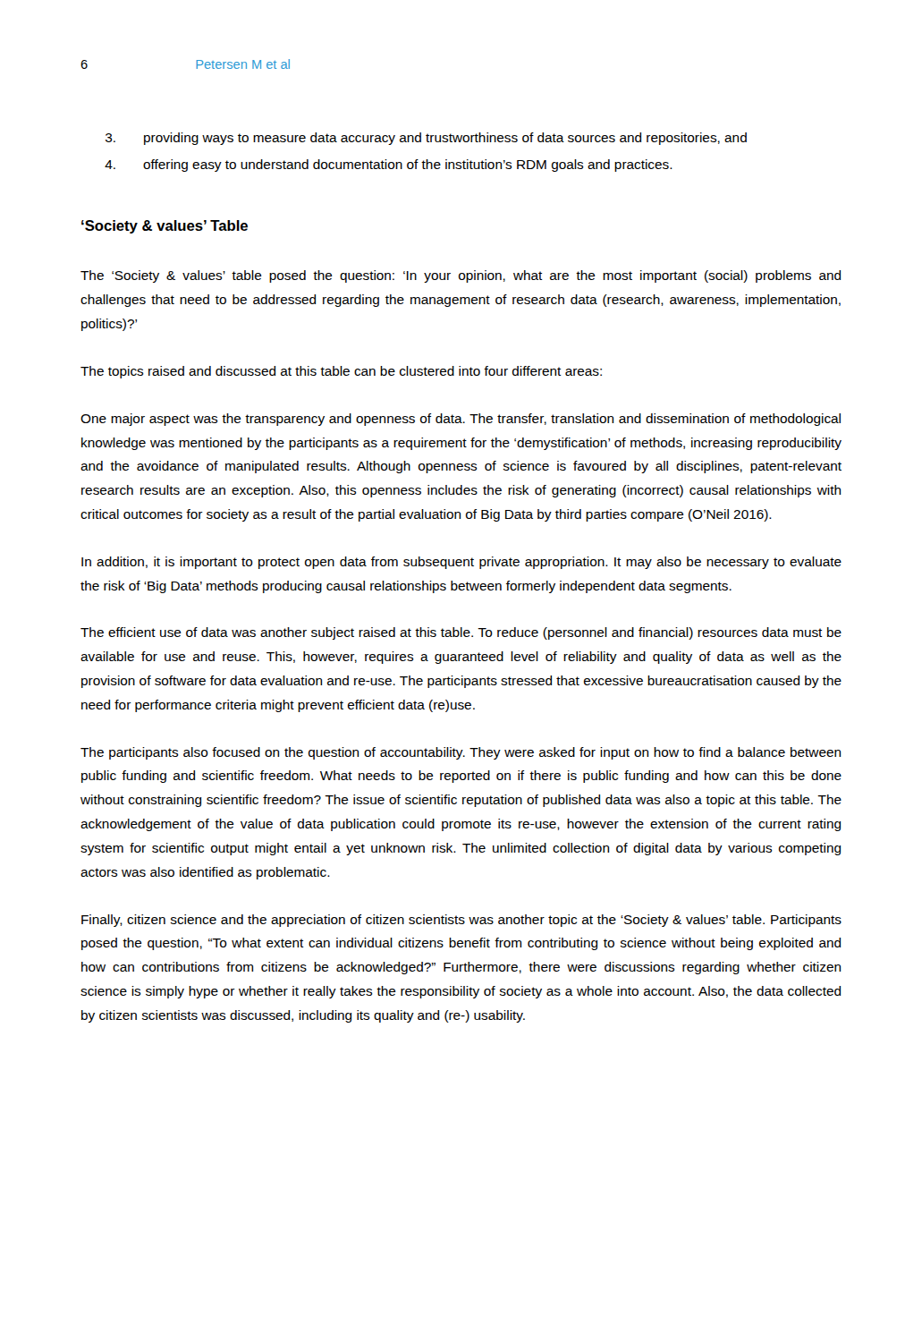6 Petersen M et al
3. providing ways to measure data accuracy and trustworthiness of data sources and repositories, and
4. offering easy to understand documentation of the institution’s RDM goals and practices.
‘Society & values’ Table
The ‘Society & values’ table posed the question: ‘In your opinion, what are the most important (social) problems and challenges that need to be addressed regarding the management of research data (research, awareness, implementation, politics)?’
The topics raised and discussed at this table can be clustered into four different areas:
One major aspect was the transparency and openness of data. The transfer, translation and dissemination of methodological knowledge was mentioned by the participants as a requirement for the ‘demystification’ of methods, increasing reproducibility and the avoidance of manipulated results. Although openness of science is favoured by all disciplines, patent-relevant research results are an exception. Also, this openness includes the risk of generating (incorrect) causal relationships with critical outcomes for society as a result of the partial evaluation of Big Data by third parties compare (O’Neil 2016).
In addition, it is important to protect open data from subsequent private appropriation. It may also be necessary to evaluate the risk of ‘Big Data’ methods producing causal relationships between formerly independent data segments.
The efficient use of data was another subject raised at this table. To reduce (personnel and financial) resources data must be available for use and reuse. This, however, requires a guaranteed level of reliability and quality of data as well as the provision of software for data evaluation and re-use. The participants stressed that excessive bureaucratisation caused by the need for performance criteria might prevent efficient data (re)use.
The participants also focused on the question of accountability. They were asked for input on how to find a balance between public funding and scientific freedom. What needs to be reported on if there is public funding and how can this be done without constraining scientific freedom? The issue of scientific reputation of published data was also a topic at this table. The acknowledgement of the value of data publication could promote its re-use, however the extension of the current rating system for scientific output might entail a yet unknown risk. The unlimited collection of digital data by various competing actors was also identified as problematic.
Finally, citizen science and the appreciation of citizen scientists was another topic at the ‘Society & values’ table. Participants posed the question, “To what extent can individual citizens benefit from contributing to science without being exploited and how can contributions from citizens be acknowledged?” Furthermore, there were discussions regarding whether citizen science is simply hype or whether it really takes the responsibility of society as a whole into account. Also, the data collected by citizen scientists was discussed, including its quality and (re-) usability.